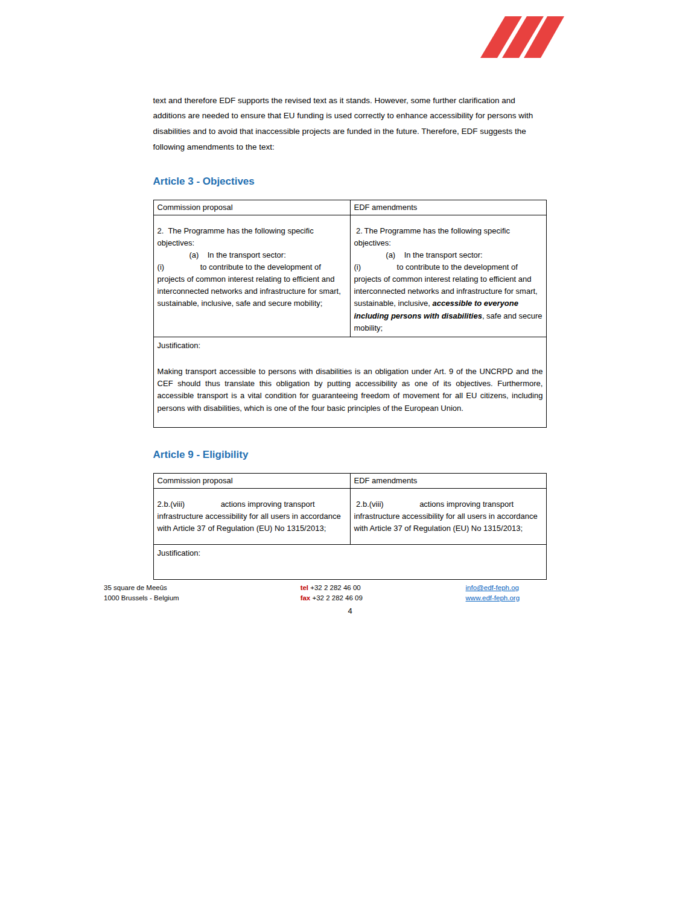text and therefore EDF supports the revised text as it stands. However, some further clarification and additions are needed to ensure that EU funding is used correctly to enhance accessibility for persons with disabilities and to avoid that inaccessible projects are funded in the future. Therefore, EDF suggests the following amendments to the text:
Article 3 - Objectives
| Commission proposal | EDF amendments |
| 2. The Programme has the following specific objectives: (a) In the transport sector: (i) to contribute to the development of projects of common interest relating to efficient and interconnected networks and infrastructure for smart, sustainable, inclusive, safe and secure mobility; | 2. The Programme has the following specific objectives: (a) In the transport sector: (i) to contribute to the development of projects of common interest relating to efficient and interconnected networks and infrastructure for smart, sustainable, inclusive, accessible to everyone including persons with disabilities , safe and secure mobility; |
| Justification: Making transport accessible to persons with disabilities is an obligation under Art. 9 of the UNCRPD and the CEF should thus translate this obligation by putting accessibility as one of its objectives. Furthermore, accessible transport is a vital condition for guaranteeing freedom of movement for all EU citizens, including persons with disabilities, which is one of the four basic principles of the European Union. |
Article 9 - Eligibility
| Commission proposal | EDF amendments |
| 2.b.(viii) actions improving transport infrastructure accessibility for all users in accordance with Article 37 of Regulation (EU) No 1315/2013; | 2.b.(viii) actions improving transport infrastructure accessibility for all users in accordance with Article 37 of Regulation (EU) No 1315/2013; |
| Justification: |
| 35 square de Meeûs | tel +32 2 282 46 00 | info@edf-feph.og |
| 1000 Brussels - Belgium | fax +32 2 282 46 09 | www.edf-feph.org |
4